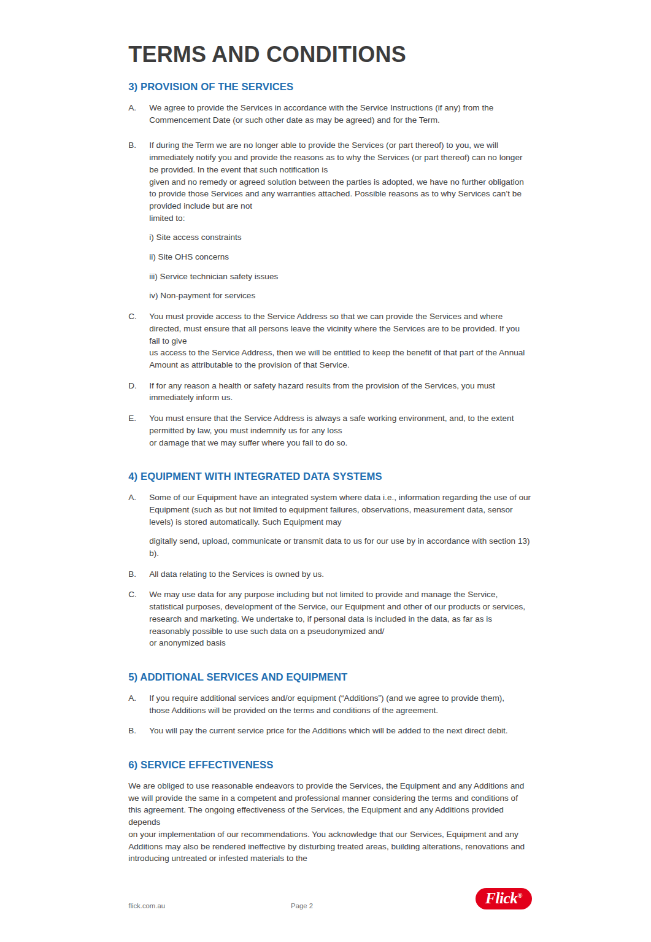TERMS AND CONDITIONS
3) PROVISION OF THE SERVICES
A. We agree to provide the Services in accordance with the Service Instructions (if any) from the Commencement Date (or such other date as may be agreed) and for the Term.
B. If during the Term we are no longer able to provide the Services (or part thereof) to you, we will immediately notify you and provide the reasons as to why the Services (or part thereof) can no longer be provided. In the event that such notification is
given and no remedy or agreed solution between the parties is adopted, we have no further obligation to provide those Services and any warranties attached. Possible reasons as to why Services can’t be provided include but are not
limited to:
i) Site access constraints
ii) Site OHS concerns
iii) Service technician safety issues
iv) Non-payment for services
C. You must provide access to the Service Address so that we can provide the Services and where directed, must ensure that all persons leave the vicinity where the Services are to be provided. If you fail to give
us access to the Service Address, then we will be entitled to keep the benefit of that part of the Annual Amount as attributable to the provision of that Service.
D. If for any reason a health or safety hazard results from the provision of the Services, you must immediately inform us.
E. You must ensure that the Service Address is always a safe working environment, and, to the extent permitted by law, you must indemnify us for any loss
or damage that we may suffer where you fail to do so.
4) EQUIPMENT WITH INTEGRATED DATA SYSTEMS
A. Some of our Equipment have an integrated system where data i.e., information regarding the use of our Equipment (such as but not limited to equipment failures, observations, measurement data, sensor levels) is stored automatically. Such Equipment may
digitally send, upload, communicate or transmit data to us for our use by in accordance with section 13) b).
B. All data relating to the Services is owned by us.
C. We may use data for any purpose including but not limited to provide and manage the Service,
statistical purposes, development of the Service, our Equipment and other of our products or services, research and marketing. We undertake to, if personal data is included in the data, as far as is reasonably possible to use such data on a pseudonymized and/
or anonymized basis
5) ADDITIONAL SERVICES AND EQUIPMENT
A. If you require additional services and/or equipment (“Additions”) (and we agree to provide them),
those Additions will be provided on the terms and conditions of the agreement.
B. You will pay the current service price for the Additions which will be added to the next direct debit.
6) SERVICE EFFECTIVENESS
We are obliged to use reasonable endeavors to provide the Services, the Equipment and any Additions and we will provide the same in a competent and professional manner considering the terms and conditions of this agreement. The ongoing effectiveness of the Services, the Equipment and any Additions provided depends
on your implementation of our recommendations. You acknowledge that our Services, Equipment and any Additions may also be rendered ineffective by disturbing treated areas, building alterations, renovations and introducing untreated or infested materials to the
flick.com.au
Page 2
Flick®